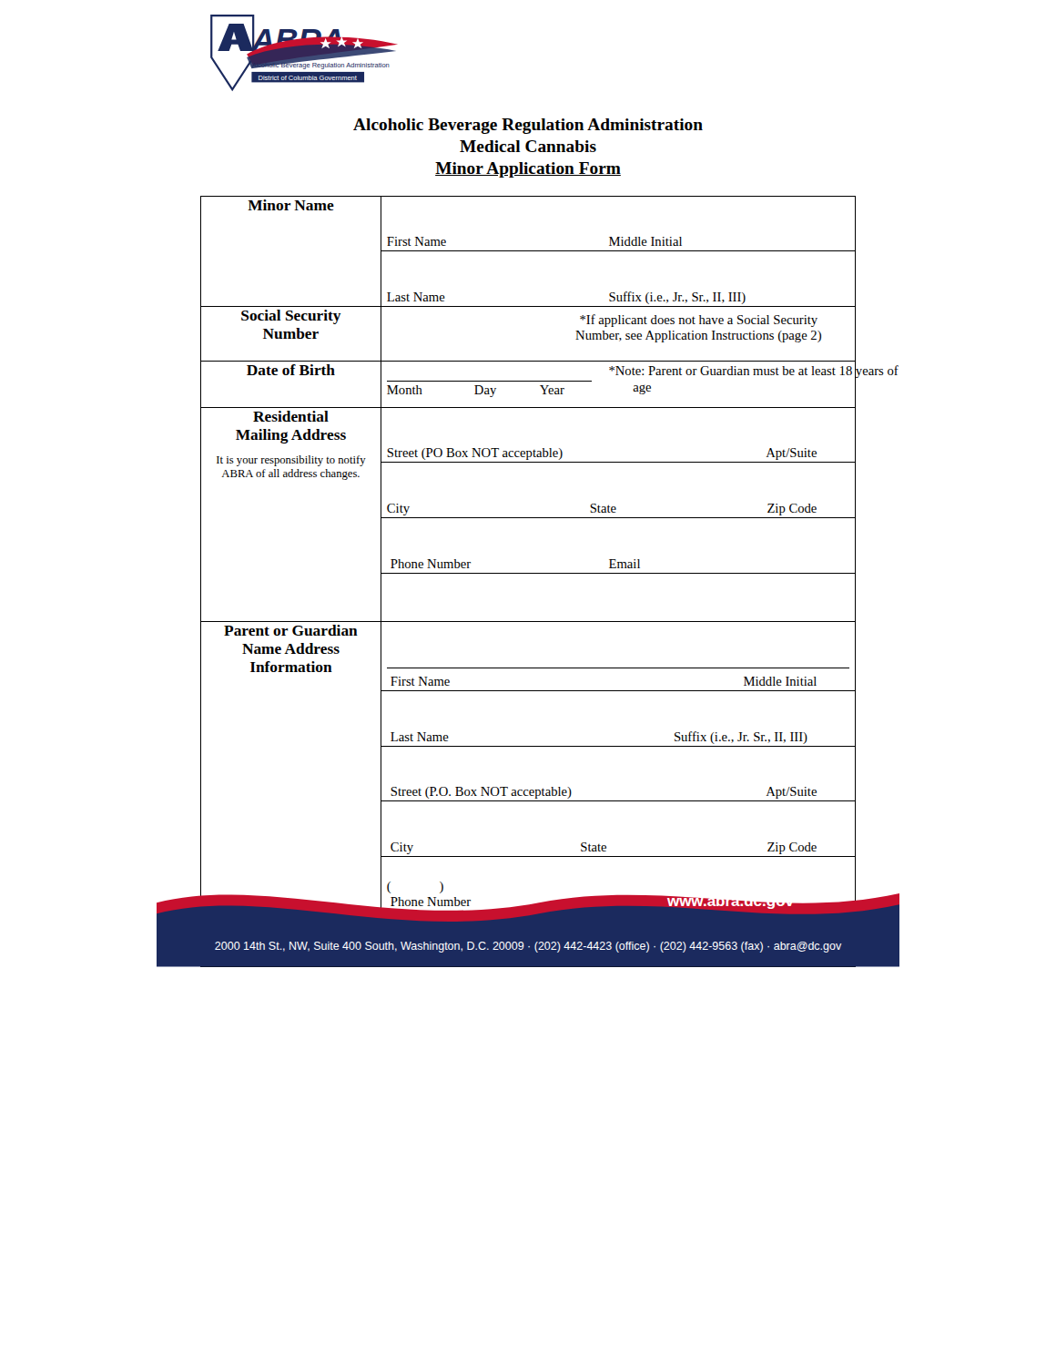ABRA Alcoholic Beverage Regulation Administration District of Columbia Government
Alcoholic Beverage Regulation Administration
Medical Cannabis
Minor Application Form
| Minor Name | First Name Middle Initial Last Name Suffix (i.e., Jr., Sr., II, III) |
| Social Security Number | *If applicant does not have a Social Security Number, see Application Instructions (page 2) |
| Date of Birth | Month Day Year *Note: Parent or Guardian must be at least 18 years of age |
| Residential Mailing Address It is your responsibility to notify ABRA of all address changes. | Street (PO Box NOT acceptable) Apt/Suite City State Zip Code Phone Number Email |
| Parent or Guardian Name Address Information | First Name Middle Initial Last Name Suffix (i.e., Jr. Sr., II, III) Street (P.O. Box NOT acceptable) Apt/Suite City State Zip Code ( ) Phone Number Email Date of Birth |
www.abra.dc.gov 2000 14th St., NW, Suite 400 South, Washington, D.C. 20009 · (202) 442-4423 (office) · (202) 442-9563 (fax) · abra@dc.gov